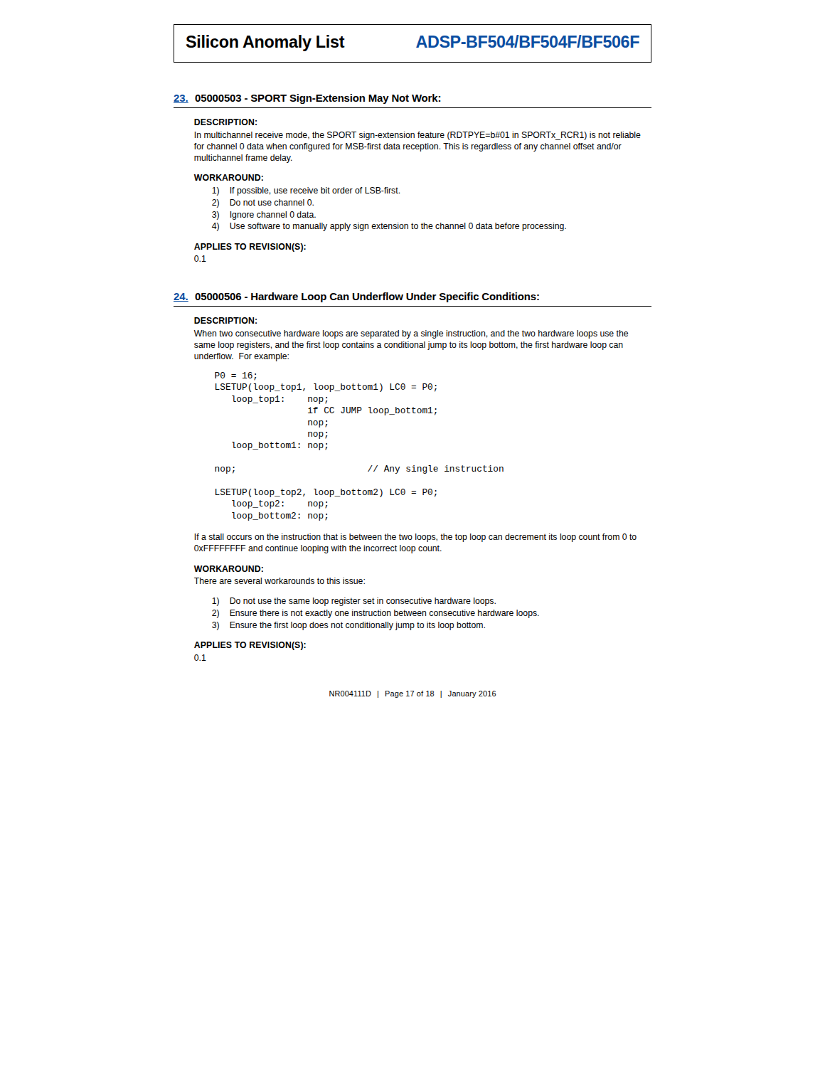Silicon Anomaly List
ADSP-BF504/BF504F/BF506F
23. 05000503 - SPORT Sign-Extension May Not Work:
DESCRIPTION:
In multichannel receive mode, the SPORT sign-extension feature (RDTPYE=b#01 in SPORTx_RCR1) is not reliable for channel 0 data when configured for MSB-first data reception. This is regardless of any channel offset and/or multichannel frame delay.
WORKAROUND:
If possible, use receive bit order of LSB-first.
Do not use channel 0.
Ignore channel 0 data.
Use software to manually apply sign extension to the channel 0 data before processing.
APPLIES TO REVISION(S):
0.1
24. 05000506 - Hardware Loop Can Underflow Under Specific Conditions:
DESCRIPTION:
When two consecutive hardware loops are separated by a single instruction, and the two hardware loops use the same loop registers, and the first loop contains a conditional jump to its loop bottom, the first hardware loop can underflow. For example:
P0 = 16;
LSETUP(loop_top1, loop_bottom1) LC0 = P0;
   loop_top1:    nop;
                 if CC JUMP loop_bottom1;
                 nop;
                 nop;
   loop_bottom1: nop;

nop;                        // Any single instruction

LSETUP(loop_top2, loop_bottom2) LC0 = P0;
   loop_top2:    nop;
   loop_bottom2: nop;
If a stall occurs on the instruction that is between the two loops, the top loop can decrement its loop count from 0 to 0xFFFFFFFF and continue looping with the incorrect loop count.
WORKAROUND:
There are several workarounds to this issue:
Do not use the same loop register set in consecutive hardware loops.
Ensure there is not exactly one instruction between consecutive hardware loops.
Ensure the first loop does not conditionally jump to its loop bottom.
APPLIES TO REVISION(S):
0.1
NR004111D|Page 17 of 18|January 2016